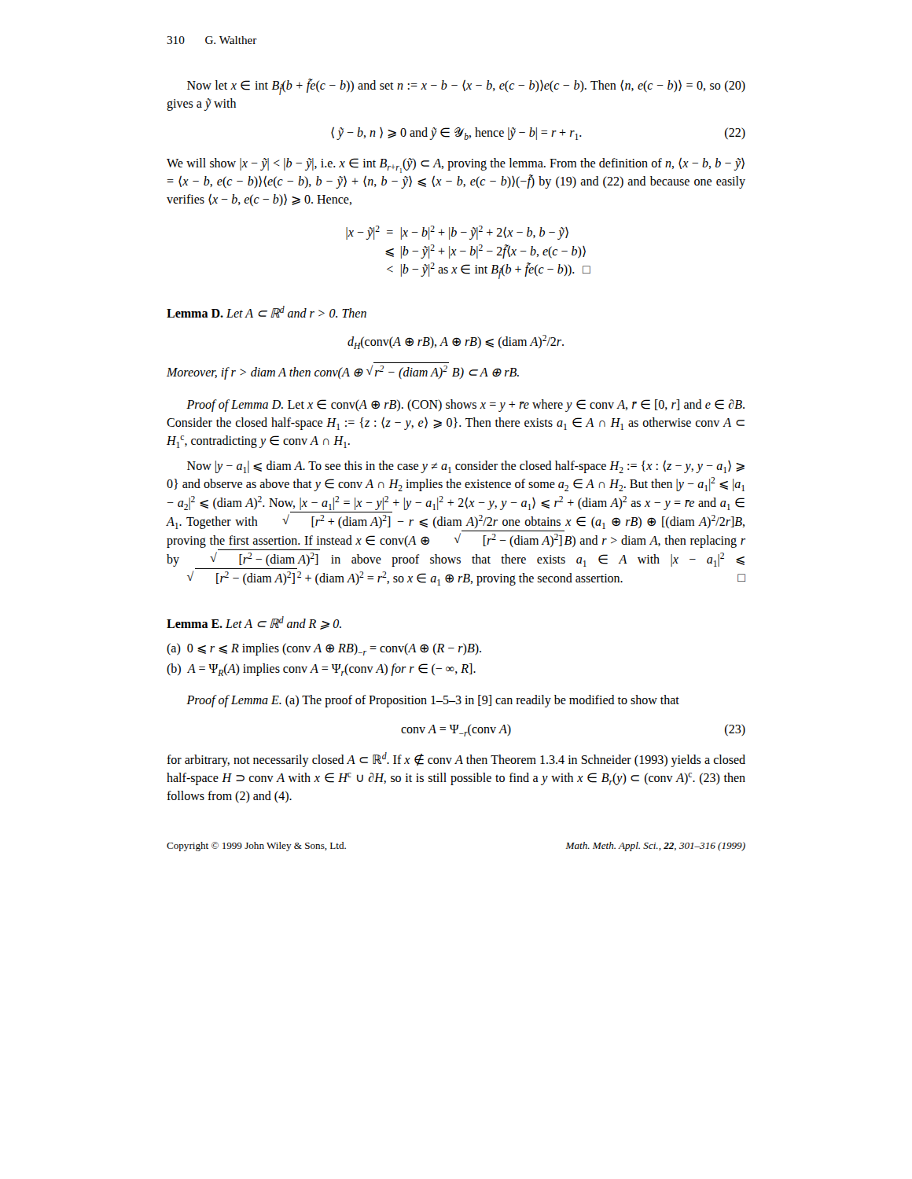310 G. Walther
Now let x ∈ int Bf̃(b + f̃e(c − b)) and set n := x − b − ⟨x − b, e(c − b)⟩e(c − b). Then ⟨n, e(c − b)⟩ = 0, so (20) gives a ỹ with
⟨ ỹ − b, n ⟩ ⩾ 0 and ỹ ∈ 𝒴b, hence |ỹ − b| = r + r1. (22)
We will show |x − ỹ| < |b − ỹ|, i.e. x ∈ int Br+r1(ỹ) ⊂ A, proving the lemma. From the definition of n, ⟨x − b, b − ỹ⟩ = ⟨x − b, e(c − b)⟩⟨e(c − b), b − ỹ⟩ + ⟨n, b − ỹ⟩ ⩽ ⟨x − b, e(c − b)⟩(−f̃) by (19) and (22) and because one easily verifies ⟨x − b, e(c − b)⟩ ⩾ 0. Hence,
|x − ỹ|2=|x − b|2 + |b − ỹ|2 + 2⟨x − b, b − ỹ⟩ ⩽|b − ỹ|2 + |x − b|2 − 2f̃⟨x − b, e(c − b)⟩ <|b − ỹ|2 as x ∈ int Bf̃(b + f̃e(c − b)).□
Lemma D. Let A ⊂ ℝd and r > 0. Then
dH(conv(A ⊕ rB), A ⊕ rB) ⩽ (diam A)2/2r.
Moreover, if r > diam A then conv(A ⊕ r2 − (diam A)2 B) ⊂ A ⊕ rB.
Proof of Lemma D. Let x ∈ conv(A ⊕ rB). (CON) shows x = y + r̄e where y ∈ conv A, r̄ ∈ [0, r] and e ∈ ∂B. Consider the closed half-space H1 := {z : ⟨z − y, e⟩ ⩾ 0}. Then there exists a1 ∈ A ∩ H1 as otherwise conv A ⊂ H1c, contradicting y ∈ conv A ∩ H1.
Now |y − a1| ⩽ diam A. To see this in the case y ≠ a1 consider the closed half-space H2 := {x : ⟨z − y, y − a1⟩ ⩾ 0} and observe as above that y ∈ conv A ∩ H2 implies the existence of some a2 ∈ A ∩ H2. But then |y − a1|2 ⩽ |a1 − a2|2 ⩽ (diam A)2. Now, |x − a1|2 = |x − y|2 + |y − a1|2 + 2⟨x − y, y − a1⟩ ⩽ r2 + (diam A)2 as x − y = r̄e and a1 ∈ A1. Together with [r2 + (diam A)2] − r ⩽ (diam A)2/2r one obtains x ∈ (a1 ⊕ rB) ⊕ [(diam A)2/2r]B, proving the first assertion. If instead x ∈ conv(A ⊕ [r2 − (diam A)2] B) and r > diam A, then replacing r by [r2 − (diam A)2] in above proof shows that there exists a1 ∈ A with |x − a1|2 ⩽ [r2 − (diam A)2]2 + (diam A)2 = r2, so x ∈ a1 ⊕ rB, proving the second assertion.□
Lemma E. Let A ⊂ ℝd and R ⩾ 0.
(a) 0 ⩽ r ⩽ R implies (conv A ⊕ RB)−r = conv(A ⊕ (R − r)B).
(b) A = ΨR(A) implies conv A = Ψr(conv A) for r ∈ (− ∞, R].
Proof of Lemma E. (a) The proof of Proposition 1–5–3 in [9] can readily be modified to show that
conv A = Ψ−r(conv A) (23)
for arbitrary, not necessarily closed A ⊂ ℝd. If x ∉ conv A then Theorem 1.3.4 in Schneider (1993) yields a closed half-space H ⊃ conv A with x ∈ Hc ∪ ∂H, so it is still possible to find a y with x ∈ Br(y) ⊂ (conv A)c. (23) then follows from (2) and (4).
Copyright © 1999 John Wiley & Sons, Ltd. Math. Meth. Appl. Sci., 22, 301–316 (1999)